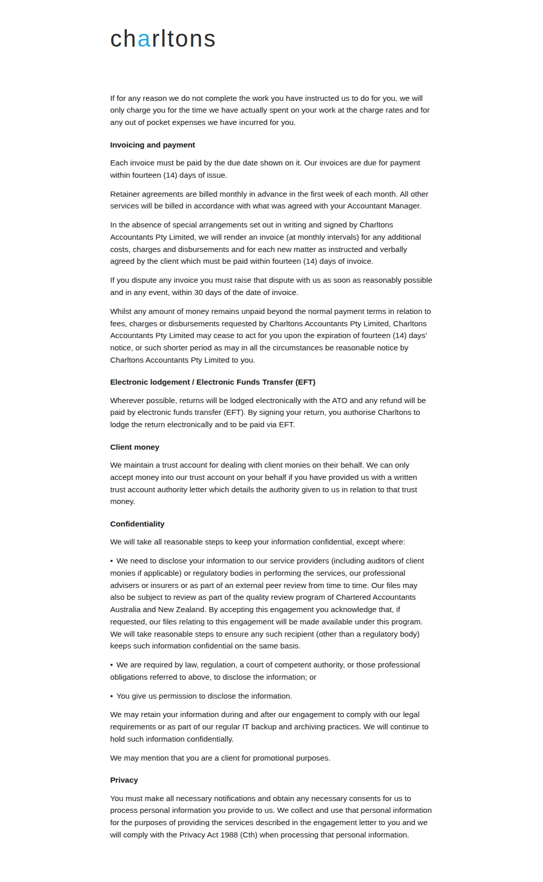charltons
If for any reason we do not complete the work you have instructed us to do for you, we will only charge you for the time we have actually spent on your work at the charge rates and for any out of pocket expenses we have incurred for you.
Invoicing and payment
Each invoice must be paid by the due date shown on it. Our invoices are due for payment within fourteen (14) days of issue.
Retainer agreements are billed monthly in advance in the first week of each month. All other services will be billed in accordance with what was agreed with your Accountant Manager.
In the absence of special arrangements set out in writing and signed by Charltons Accountants Pty Limited, we will render an invoice (at monthly intervals) for any additional costs, charges and disbursements and for each new matter as instructed and verbally agreed by the client which must be paid within fourteen (14) days of invoice.
If you dispute any invoice you must raise that dispute with us as soon as reasonably possible and in any event, within 30 days of the date of invoice.
Whilst any amount of money remains unpaid beyond the normal payment terms in relation to fees, charges or disbursements requested by Charltons Accountants Pty Limited, Charltons Accountants Pty Limited may cease to act for you upon the expiration of fourteen (14) days’ notice, or such shorter period as may in all the circumstances be reasonable notice by Charltons Accountants Pty Limited to you.
Electronic lodgement / Electronic Funds Transfer (EFT)
Wherever possible, returns will be lodged electronically with the ATO and any refund will be paid by electronic funds transfer (EFT). By signing your return, you authorise Charltons to lodge the return electronically and to be paid via EFT.
Client money
We maintain a trust account for dealing with client monies on their behalf. We can only accept money into our trust account on your behalf if you have provided us with a written trust account authority letter which details the authority given to us in relation to that trust money.
Confidentiality
We will take all reasonable steps to keep your information confidential, except where:
We need to disclose your information to our service providers (including auditors of client monies if applicable) or regulatory bodies in performing the services, our professional advisers or insurers or as part of an external peer review from time to time. Our files may also be subject to review as part of the quality review program of Chartered Accountants Australia and New Zealand. By accepting this engagement you acknowledge that, if requested, our files relating to this engagement will be made available under this program. We will take reasonable steps to ensure any such recipient (other than a regulatory body) keeps such information confidential on the same basis.
We are required by law, regulation, a court of competent authority, or those professional obligations referred to above, to disclose the information; or
You give us permission to disclose the information.
We may retain your information during and after our engagement to comply with our legal requirements or as part of our regular IT backup and archiving practices. We will continue to hold such information confidentially.
We may mention that you are a client for promotional purposes.
Privacy
You must make all necessary notifications and obtain any necessary consents for us to process personal information you provide to us. We collect and use that personal information for the purposes of providing the services described in the engagement letter to you and we will comply with the Privacy Act 1988 (Cth) when processing that personal information.